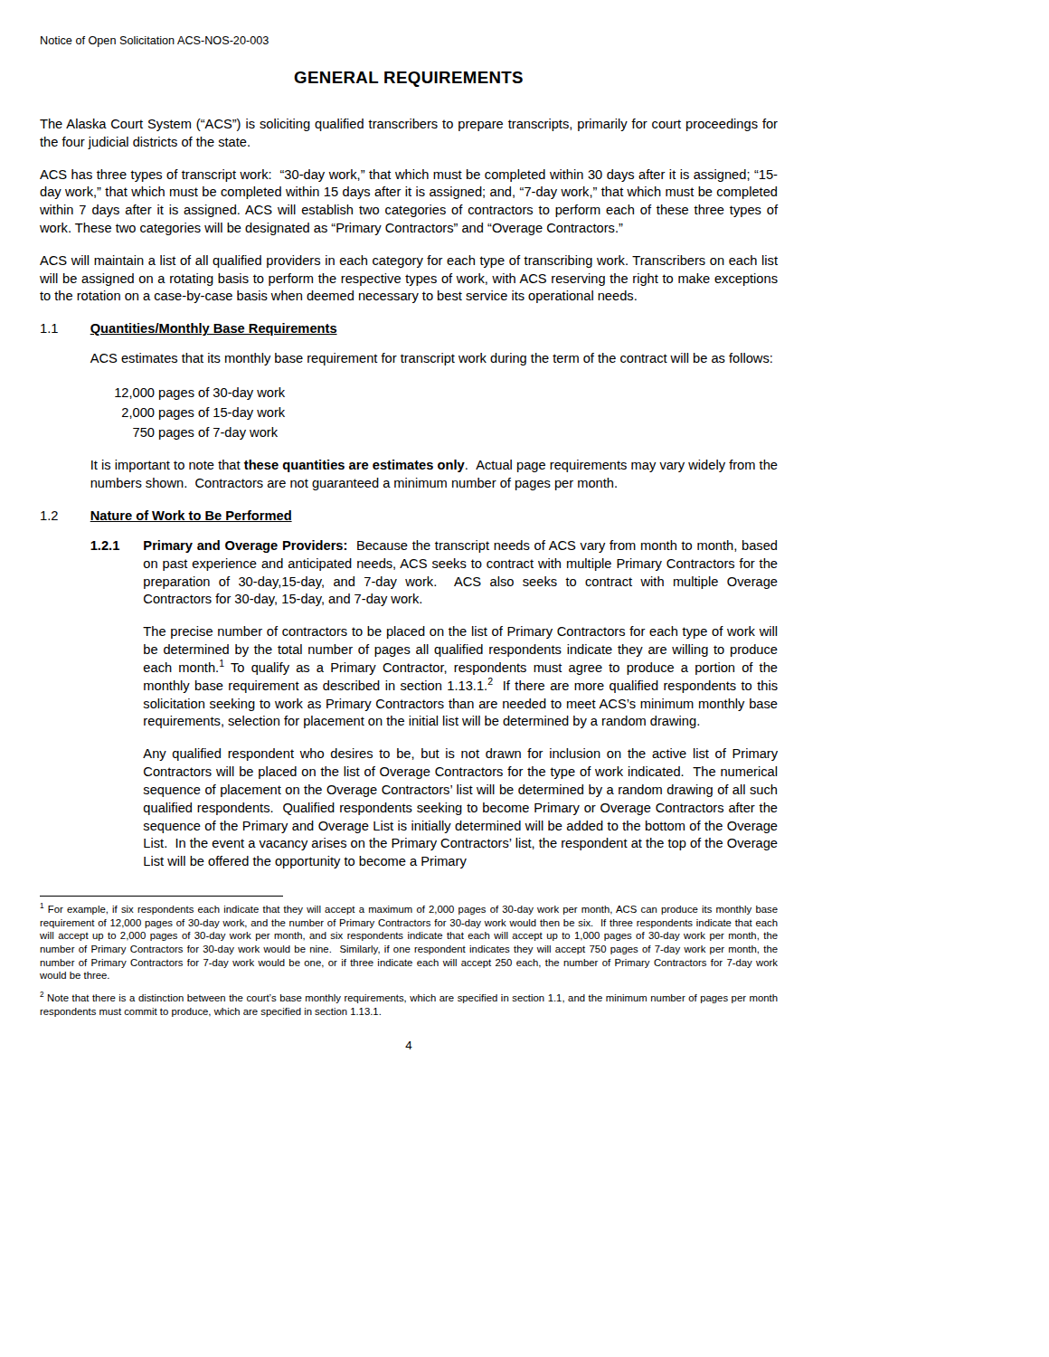Notice of Open Solicitation ACS-NOS-20-003
GENERAL REQUIREMENTS
The Alaska Court System (“ACS”) is soliciting qualified transcribers to prepare transcripts, primarily for court proceedings for the four judicial districts of the state.
ACS has three types of transcript work: “30-day work,” that which must be completed within 30 days after it is assigned; “15-day work,” that which must be completed within 15 days after it is assigned; and, “7-day work,” that which must be completed within 7 days after it is assigned. ACS will establish two categories of contractors to perform each of these three types of work. These two categories will be designated as “Primary Contractors” and “Overage Contractors.”
ACS will maintain a list of all qualified providers in each category for each type of transcribing work. Transcribers on each list will be assigned on a rotating basis to perform the respective types of work, with ACS reserving the right to make exceptions to the rotation on a case-by-case basis when deemed necessary to best service its operational needs.
1.1 Quantities/Monthly Base Requirements
ACS estimates that its monthly base requirement for transcript work during the term of the contract will be as follows:
12,000 pages of 30-day work
2,000 pages of 15-day work
750 pages of 7-day work
It is important to note that these quantities are estimates only. Actual page requirements may vary widely from the numbers shown. Contractors are not guaranteed a minimum number of pages per month.
1.2 Nature of Work to Be Performed
1.2.1
Primary and Overage Providers: Because the transcript needs of ACS vary from month to month, based on past experience and anticipated needs, ACS seeks to contract with multiple Primary Contractors for the preparation of 30-day,15-day, and 7-day work. ACS also seeks to contract with multiple Overage Contractors for 30-day, 15-day, and 7-day work.
The precise number of contractors to be placed on the list of Primary Contractors for each type of work will be determined by the total number of pages all qualified respondents indicate they are willing to produce each month.1 To qualify as a Primary Contractor, respondents must agree to produce a portion of the monthly base requirement as described in section 1.13.1.2 If there are more qualified respondents to this solicitation seeking to work as Primary Contractors than are needed to meet ACS’s minimum monthly base requirements, selection for placement on the initial list will be determined by a random drawing.
Any qualified respondent who desires to be, but is not drawn for inclusion on the active list of Primary Contractors will be placed on the list of Overage Contractors for the type of work indicated. The numerical sequence of placement on the Overage Contractors’ list will be determined by a random drawing of all such qualified respondents. Qualified respondents seeking to become Primary or Overage Contractors after the sequence of the Primary and Overage List is initially determined will be added to the bottom of the Overage List. In the event a vacancy arises on the Primary Contractors’ list, the respondent at the top of the Overage List will be offered the opportunity to become a Primary
1 For example, if six respondents each indicate that they will accept a maximum of 2,000 pages of 30-day work per month, ACS can produce its monthly base requirement of 12,000 pages of 30-day work, and the number of Primary Contractors for 30-day work would then be six. If three respondents indicate that each will accept up to 2,000 pages of 30-day work per month, and six respondents indicate that each will accept up to 1,000 pages of 30-day work per month, the number of Primary Contractors for 30-day work would be nine. Similarly, if one respondent indicates they will accept 750 pages of 7-day work per month, the number of Primary Contractors for 7-day work would be one, or if three indicate each will accept 250 each, the number of Primary Contractors for 7-day work would be three.
2 Note that there is a distinction between the court’s base monthly requirements, which are specified in section 1.1, and the minimum number of pages per month respondents must commit to produce, which are specified in section 1.13.1.
4